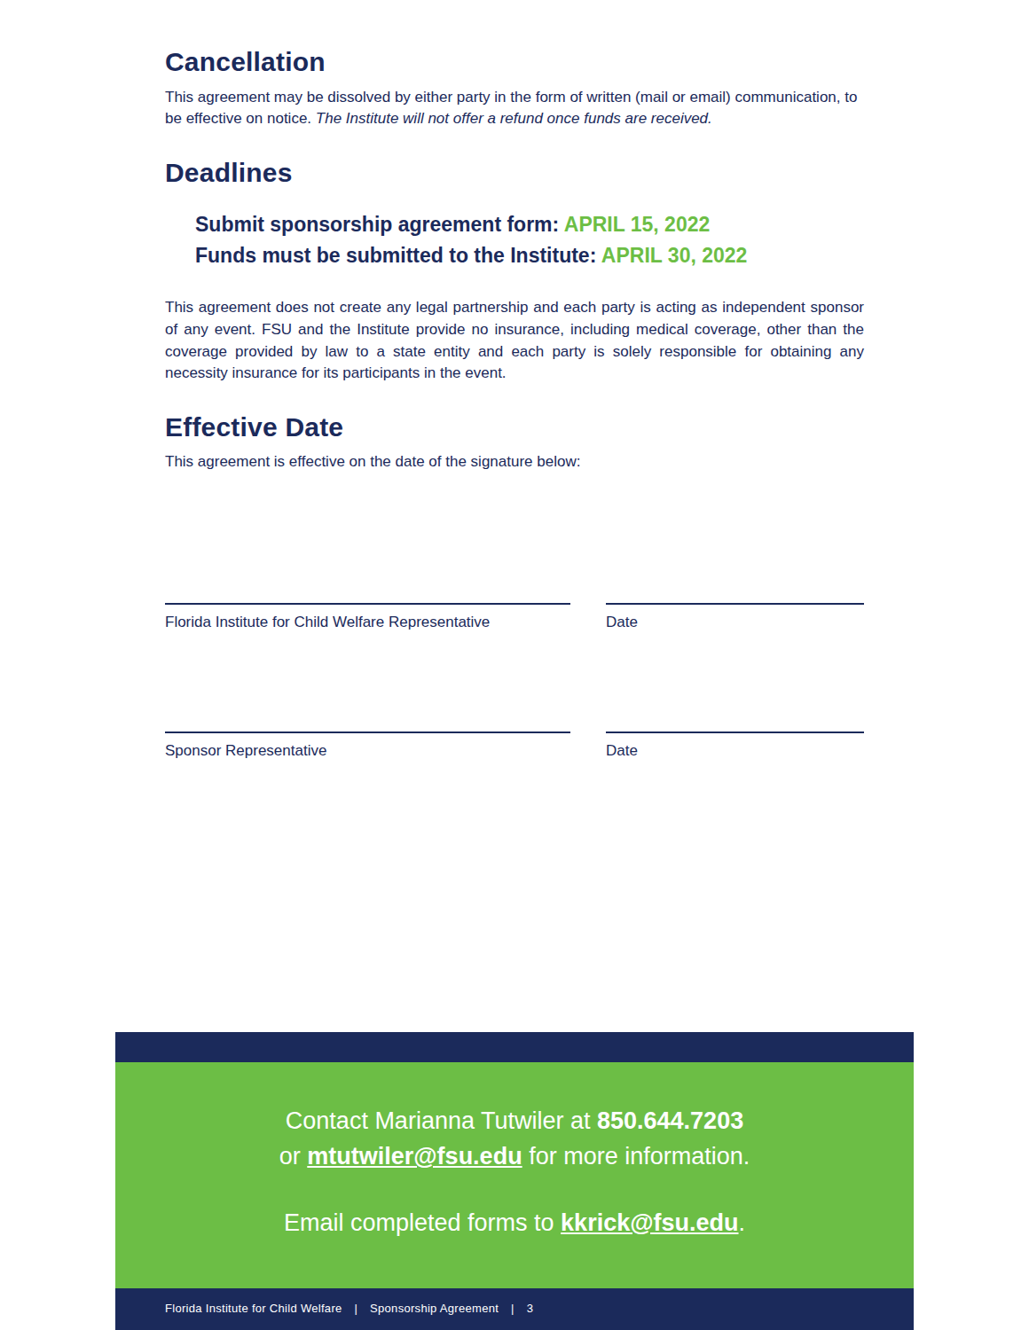Cancellation
This agreement may be dissolved by either party in the form of written (mail or email) communication, to be effective on notice. The Institute will not offer a refund once funds are received.
Deadlines
Submit sponsorship agreement form: APRIL 15, 2022
Funds must be submitted to the Institute: APRIL 30, 2022
This agreement does not create any legal partnership and each party is acting as independent sponsor of any event. FSU and the Institute provide no insurance, including medical coverage, other than the coverage provided by law to a state entity and each party is solely responsible for obtaining any necessity insurance for its participants in the event.
Effective Date
This agreement is effective on the date of the signature below:
Florida Institute for Child Welfare Representative
Date
Sponsor Representative
Date
Contact Marianna Tutwiler at 850.644.7203
or mtutwiler@fsu.edu for more information.
Email completed forms to kkrick@fsu.edu.
Florida Institute for Child Welfare | Sponsorship Agreement | 3